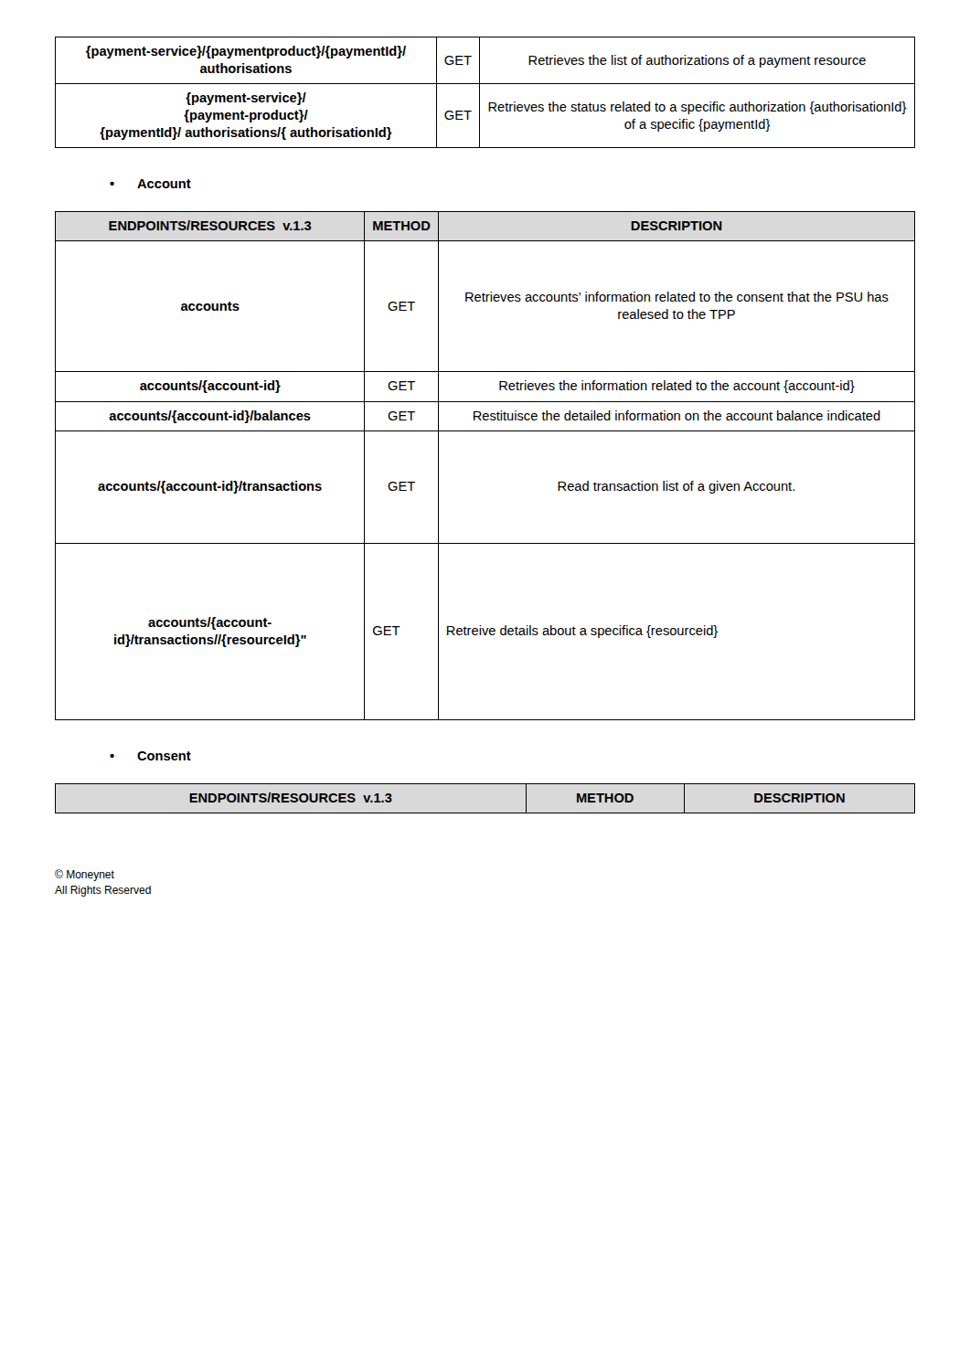| {payment-service}/{paymentproduct}/{paymentId}/ authorisations | GET | Retrieves the list of authorizations of a payment resource |
| {payment-service}/ {payment-product}/ {paymentId}/ authorisations/{ authorisationId} | GET | Retrieves the status related to a specific authorization {authorisationId} of a specific {paymentId} |
•Account
| ENDPOINTS/RESOURCES v.1.3 | METHOD | DESCRIPTION |
| --- | --- | --- |
| accounts | GET | Retrieves accounts’ information related to the consent that the PSU has realesed to the TPP |
| accounts/{account-id} | GET | Retrieves the information related to the account {account-id} |
| accounts/{account-id}/balances | GET | Restituisce the detailed information on the account balance indicated |
| accounts/{account-id}/transactions | GET | Read transaction list of a given Account. |
| accounts/{account-id}/transactions//{resourceId}" | GET | Retreive details about a specifica {resourceid} |
•Consent
| ENDPOINTS/RESOURCES v.1.3 | METHOD | DESCRIPTION |
| --- | --- | --- |
© Moneynet
All Rights Reserved